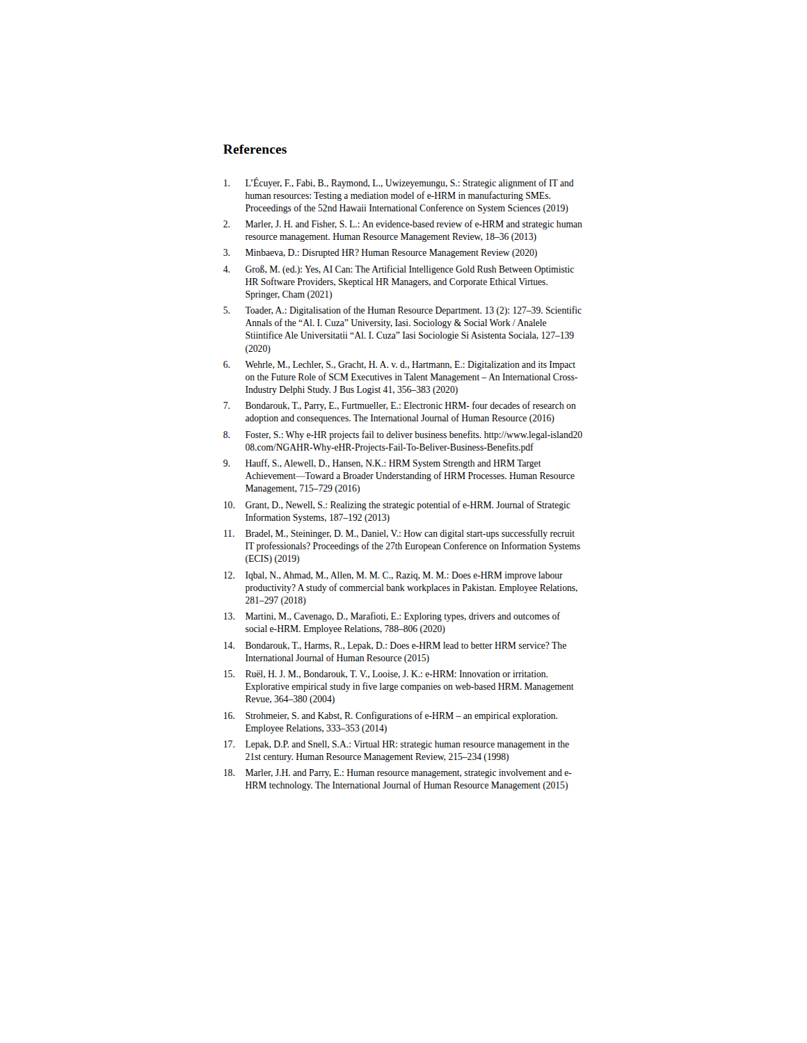References
L’Écuyer, F., Fabi, B., Raymond, L., Uwizeyemungu, S.: Strategic alignment of IT and human resources: Testing a mediation model of e-HRM in manufacturing SMEs. Proceedings of the 52nd Hawaii International Conference on System Sciences (2019)
Marler, J. H. and Fisher, S. L.: An evidence-based review of e-HRM and strategic human resource management. Human Resource Management Review, 18–36 (2013)
Minbaeva, D.: Disrupted HR? Human Resource Management Review (2020)
Groß, M. (ed.): Yes, AI Can: The Artificial Intelligence Gold Rush Between Optimistic HR Software Providers, Skeptical HR Managers, and Corporate Ethical Virtues. Springer, Cham (2021)
Toader, A.: Digitalisation of the Human Resource Department. 13 (2): 127–39. Scientific Annals of the “Al. I. Cuza” University, Iasi. Sociology & Social Work / Analele Stiintifice Ale Universitatii “Al. I. Cuza” Iasi Sociologie Si Asistenta Sociala, 127–139 (2020)
Wehrle, M., Lechler, S., Gracht, H. A. v. d., Hartmann, E.: Digitalization and its Impact on the Future Role of SCM Executives in Talent Management – An International Cross-Industry Delphi Study. J Bus Logist 41, 356–383 (2020)
Bondarouk, T., Parry, E., Furtmueller, E.: Electronic HRM- four decades of research on adoption and consequences. The International Journal of Human Resource (2016)
Foster, S.: Why e-HR projects fail to deliver business benefits. http://www.legal-island2008.com/NGAHR-Why-eHR-Projects-Fail-To-Beliver-Business-Benefits.pdf
Hauff, S., Alewell, D., Hansen, N.K.: HRM System Strength and HRM Target Achievement—Toward a Broader Understanding of HRM Processes. Human Resource Management, 715–729 (2016)
Grant, D., Newell, S.: Realizing the strategic potential of e-HRM. Journal of Strategic Information Systems, 187–192 (2013)
Bradel, M., Steininger, D. M., Daniel, V.: How can digital start-ups successfully recruit IT professionals? Proceedings of the 27th European Conference on Information Systems (ECIS) (2019)
Iqbal, N., Ahmad, M., Allen, M. M. C., Raziq, M. M.: Does e-HRM improve labour productivity? A study of commercial bank workplaces in Pakistan. Employee Relations, 281–297 (2018)
Martini, M., Cavenago, D., Marafioti, E.: Exploring types, drivers and outcomes of social e-HRM. Employee Relations, 788–806 (2020)
Bondarouk, T., Harms, R., Lepak, D.: Does e-HRM lead to better HRM service? The International Journal of Human Resource (2015)
Ruël, H. J. M., Bondarouk, T. V., Looise, J. K.: e-HRM: Innovation or irritation. Explorative empirical study in five large companies on web-based HRM. Management Revue, 364–380 (2004)
Strohmeier, S. and Kabst, R. Configurations of e-HRM – an empirical exploration. Employee Relations, 333–353 (2014)
Lepak, D.P. and Snell, S.A.: Virtual HR: strategic human resource management in the 21st century. Human Resource Management Review, 215–234 (1998)
Marler, J.H. and Parry, E.: Human resource management, strategic involvement and e-HRM technology. The International Journal of Human Resource Management (2015)